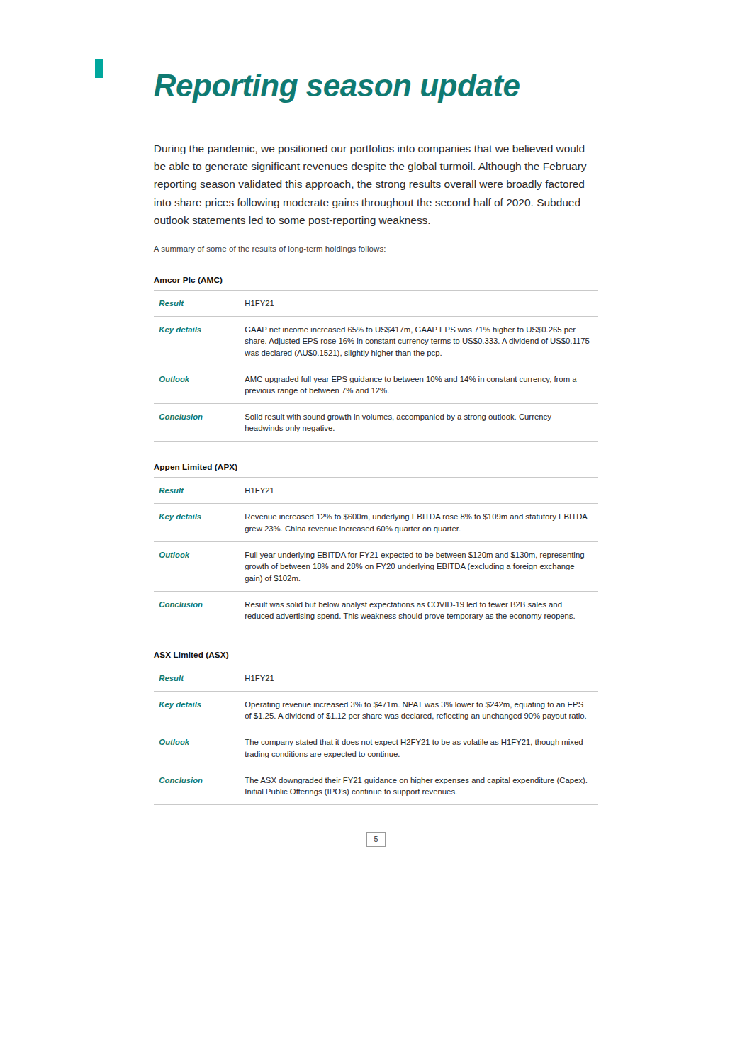Reporting season update
During the pandemic, we positioned our portfolios into companies that we believed would be able to generate significant revenues despite the global turmoil. Although the February reporting season validated this approach, the strong results overall were broadly factored into share prices following moderate gains throughout the second half of 2020. Subdued outlook statements led to some post-reporting weakness.
A summary of some of the results of long-term holdings follows:
Amcor Plc (AMC)
| Result | H1FY21 |
| Key details | GAAP net income increased 65% to US$417m, GAAP EPS was 71% higher to US$0.265 per share. Adjusted EPS rose 16% in constant currency terms to US$0.333. A dividend of US$0.1175 was declared (AU$0.1521), slightly higher than the pcp. |
| Outlook | AMC upgraded full year EPS guidance to between 10% and 14% in constant currency, from a previous range of between 7% and 12%. |
| Conclusion | Solid result with sound growth in volumes, accompanied by a strong outlook. Currency headwinds only negative. |
Appen Limited (APX)
| Result | H1FY21 |
| Key details | Revenue increased 12% to $600m, underlying EBITDA rose 8% to $109m and statutory EBITDA grew 23%. China revenue increased 60% quarter on quarter. |
| Outlook | Full year underlying EBITDA for FY21 expected to be between $120m and $130m, representing growth of between 18% and 28% on FY20 underlying EBITDA (excluding a foreign exchange gain) of $102m. |
| Conclusion | Result was solid but below analyst expectations as COVID-19 led to fewer B2B sales and reduced advertising spend. This weakness should prove temporary as the economy reopens. |
ASX Limited (ASX)
| Result | H1FY21 |
| Key details | Operating revenue increased 3% to $471m. NPAT was 3% lower to $242m, equating to an EPS of $1.25. A dividend of $1.12 per share was declared, reflecting an unchanged 90% payout ratio. |
| Outlook | The company stated that it does not expect H2FY21 to be as volatile as H1FY21, though mixed trading conditions are expected to continue. |
| Conclusion | The ASX downgraded their FY21 guidance on higher expenses and capital expenditure (Capex). Initial Public Offerings (IPO’s) continue to support revenues. |
5